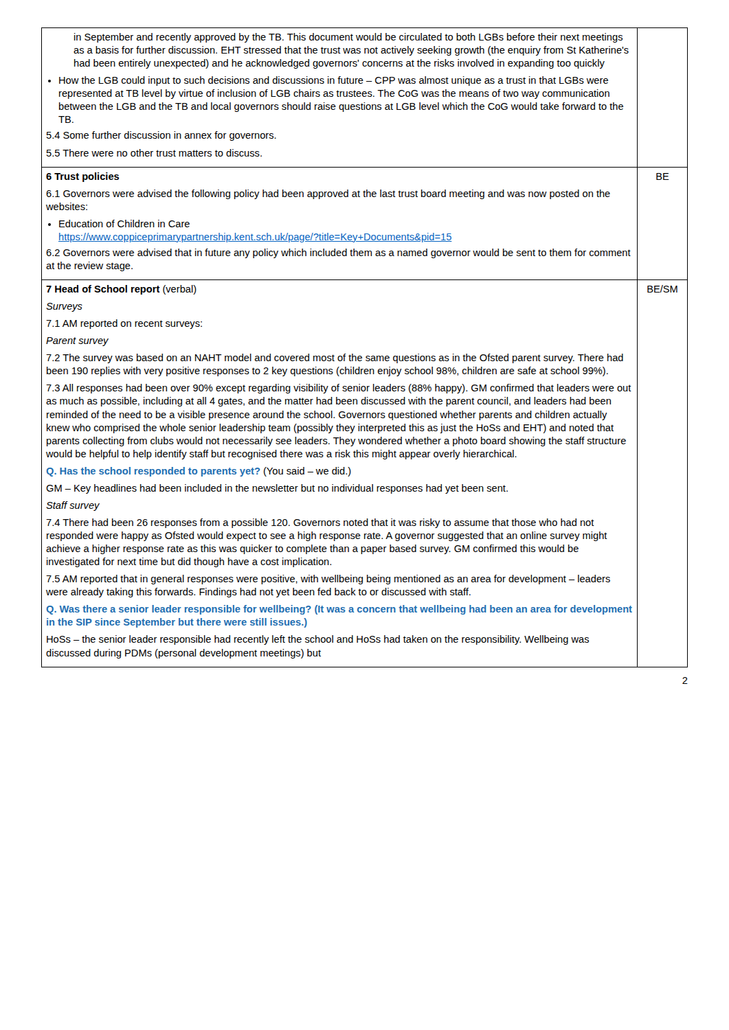| in September and recently approved by the TB. This document would be circulated to both LGBs before their next meetings as a basis for further discussion. EHT stressed that the trust was not actively seeking growth (the enquiry from St Katherine's had been entirely unexpected) and he acknowledged governors' concerns at the risks involved in expanding too quickly How the LGB could input to such decisions and discussions in future – CPP was almost unique as a trust in that LGBs were represented at TB level by virtue of inclusion of LGB chairs as trustees. The CoG was the means of two way communication between the LGB and the TB and local governors should raise questions at LGB level which the CoG would take forward to the TB. 5.4 Some further discussion in annex for governors. 5.5 There were no other trust matters to discuss. | |
| 6 Trust policies 6.1 Governors were advised the following policy had been approved at the last trust board meeting and was now posted on the websites: Education of Children in Care https://www.coppiceprimarypartnership.kent.sch.uk/page/?title=Key+Documents&pid=15 6.2 Governors were advised that in future any policy which included them as a named governor would be sent to them for comment at the review stage. | BE |
| 7 Head of School report (verbal) Surveys 7.1 AM reported on recent surveys: Parent survey 7.2 The survey was based on an NAHT model and covered most of the same questions as in the Ofsted parent survey. There had been 190 replies with very positive responses to 2 key questions (children enjoy school 98%, children are safe at school 99%). 7.3 All responses had been over 90% except regarding visibility of senior leaders (88% happy). GM confirmed that leaders were out as much as possible, including at all 4 gates, and the matter had been discussed with the parent council, and leaders had been reminded of the need to be a visible presence around the school. Governors questioned whether parents and children actually knew who comprised the whole senior leadership team (possibly they interpreted this as just the HoSs and EHT) and noted that parents collecting from clubs would not necessarily see leaders. They wondered whether a photo board showing the staff structure would be helpful to help identify staff but recognised there was a risk this might appear overly hierarchical. Q. Has the school responded to parents yet? (You said – we did.) GM – Key headlines had been included in the newsletter but no individual responses had yet been sent. Staff survey 7.4 There had been 26 responses from a possible 120. Governors noted that it was risky to assume that those who had not responded were happy as Ofsted would expect to see a high response rate. A governor suggested that an online survey might achieve a higher response rate as this was quicker to complete than a paper based survey. GM confirmed this would be investigated for next time but did though have a cost implication. 7.5 AM reported that in general responses were positive, with wellbeing being mentioned as an area for development – leaders were already taking this forwards. Findings had not yet been fed back to or discussed with staff. Q. Was there a senior leader responsible for wellbeing? (It was a concern that wellbeing had been an area for development in the SIP since September but there were still issues.) HoSs – the senior leader responsible had recently left the school and HoSs had taken on the responsibility. Wellbeing was discussed during PDMs (personal development meetings) but | BE/SM |
2